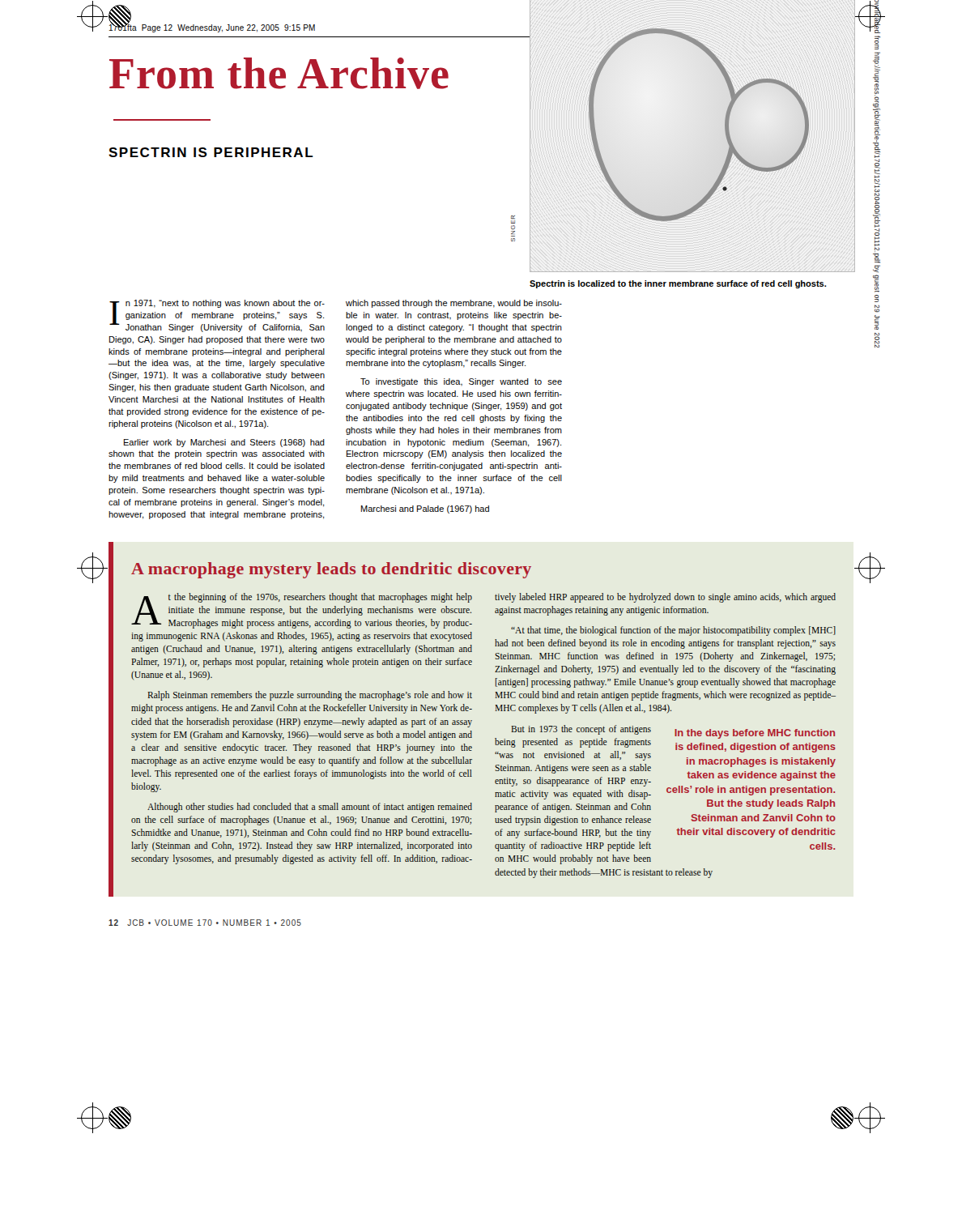1701fta Page 12 Wednesday, June 22, 2005 9:15 PM
SINGER
Spectrin is localized to the inner membrane surface of red cell ghosts.
From the Archive
SPECTRIN IS PERIPHERAL
In 1971, “next to nothing was known about the organization of membrane proteins,” says S. Jonathan Singer (University of California, San Diego, CA). Singer had proposed that there were two kinds of membrane proteins—integral and peripheral—but the idea was, at the time, largely speculative (Singer, 1971). It was a collaborative study between Singer, his then graduate student Garth Nicolson, and Vincent Marchesi at the National Institutes of Health that provided strong evidence for the existence of peripheral proteins (Nicolson et al., 1971a).
Earlier work by Marchesi and Steers (1968) had shown that the protein spectrin was associated with the membranes of red blood cells. It could be isolated by mild treatments and behaved like a water-soluble protein. Some researchers thought spectrin was typical of membrane proteins in general. Singer’s model, however, proposed that integral membrane proteins, which passed through the membrane, would be insoluble in water. In contrast, proteins like spectrin belonged to a distinct category. “I thought that spectrin would be peripheral to the membrane and attached to specific integral proteins where they stuck out from the membrane into the cytoplasm,” recalls Singer.
To investigate this idea, Singer wanted to see where spectrin was located. He used his own ferritin-conjugated antibody technique (Singer, 1959) and got the antibodies into the red cell ghosts by fixing the ghosts while they had holes in their membranes from incubation in hypotonic medium (Seeman, 1967). Electron micrscopy (EM) analysis then localized the electron-dense ferritin-conjugated anti-spectrin antibodies specifically to the inner surface of the cell membrane (Nicolson et al., 1971a).
Marchesi and Palade (1967) had
A macrophage mystery leads to dendritic discovery
At the beginning of the 1970s, researchers thought that macrophages might help initiate the immune response, but the underlying mechanisms were obscure. Macrophages might process antigens, according to various theories, by producing immunogenic RNA (Askonas and Rhodes, 1965), acting as reservoirs that exocytosed antigen (Cruchaud and Unanue, 1971), altering antigens extracellularly (Shortman and Palmer, 1971), or, perhaps most popular, retaining whole protein antigen on their surface (Unanue et al., 1969).
Ralph Steinman remembers the puzzle surrounding the macrophage’s role and how it might process antigens. He and Zanvil Cohn at the Rockefeller University in New York decided that the horseradish peroxidase (HRP) enzyme—newly adapted as part of an assay system for EM (Graham and Karnovsky, 1966)—would serve as both a model antigen and a clear and sensitive endocytic tracer. They reasoned that HRP’s journey into the macrophage as an active enzyme would be easy to quantify and follow at the subcellular level. This represented one of the earliest forays of immunologists into the world of cell biology.
Although other studies had concluded that a small amount of intact antigen remained on the cell surface of macrophages (Unanue et al., 1969; Unanue and Cerottini, 1970; Schmidtke and Unanue, 1971), Steinman and Cohn could find no HRP bound extracellularly (Steinman and Cohn, 1972). Instead they saw HRP internalized, incorporated into secondary lysosomes, and presumably digested as activity fell off. In addition, radioactively labeled HRP appeared to be hydrolyzed down to single amino acids, which argued against macrophages retaining any antigenic information.
“At that time, the biological function of the major histocompatibility complex [MHC] had not been defined beyond its role in encoding antigens for transplant rejection,” says Steinman. MHC function was defined in 1975 (Doherty and Zinkernagel, 1975; Zinkernagel and Doherty, 1975) and eventually led to the discovery of the “fascinating [antigen] processing pathway.” Emile Unanue’s group eventually showed that macrophage MHC could bind and retain antigen peptide fragments, which were recognized as peptide–MHC complexes by T cells (Allen et al., 1984).
In the days before MHC function is defined, digestion of antigens in macrophages is mistakenly taken as evidence against the cells’ role in antigen presentation. But the study leads Ralph Steinman and Zanvil Cohn to their vital discovery of dendritic cells.
But in 1973 the concept of antigens being presented as peptide fragments “was not envisioned at all,” says Steinman. Antigens were seen as a stable entity, so disappearance of HRP enzymatic activity was equated with disappearance of antigen. Steinman and Cohn used trypsin digestion to enhance release of any surface-bound HRP, but the tiny quantity of radioactive HRP peptide left on MHC would probably not have been detected by their methods—MHC is resistant to release by
Downloaded from http://rupress.org/jcb/article-pdf/170/1/12/1320400/jcb1701112.pdf by guest on 29 June 2022
12 JCB • VOLUME 170 • NUMBER 1 • 2005